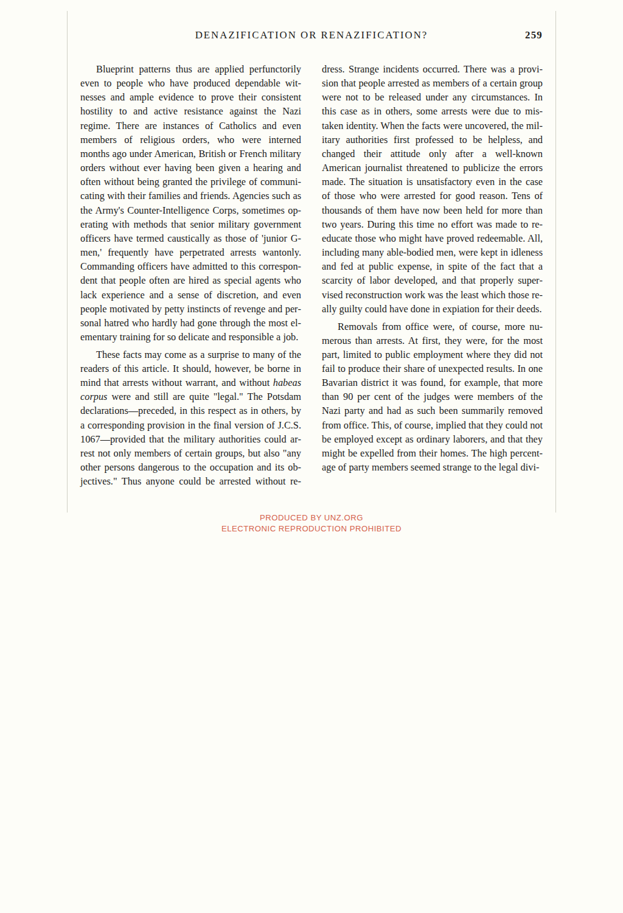Denazification or Renazification?
259
Blueprint patterns thus are applied perfunctorily even to people who have produced dependable witnesses and ample evidence to prove their consistent hostility to and active resistance against the Nazi regime. There are instances of Catholics and even members of religious orders, who were interned months ago under American, British or French military orders without ever having been given a hearing and often without being granted the privilege of communicating with their families and friends. Agencies such as the Army's Counter-Intelligence Corps, sometimes operating with methods that senior military government officers have termed caustically as those of 'junior G-men,' frequently have perpetrated arrests wantonly. Commanding officers have admitted to this correspondent that people often are hired as special agents who lack experience and a sense of discretion, and even people motivated by petty instincts of revenge and personal hatred who hardly had gone through the most elementary training for so delicate and responsible a job.
These facts may come as a surprise to many of the readers of this article. It should, however, be borne in mind that arrests without warrant, and without habeas corpus were and still are quite "legal." The Potsdam declarations—preceded, in this respect as in others, by a corresponding provision in the final version of J.C.S. 1067—provided that the military authorities could arrest not only members of certain groups, but also "any other persons dangerous to the occupation and its objectives." Thus anyone could be arrested without redress. Strange incidents occurred. There was a provision that people arrested as members of a certain group were not to be released under any circumstances. In this case as in others, some arrests were due to mistaken identity. When the facts were uncovered, the military authorities first professed to be helpless, and changed their attitude only after a well-known American journalist threatened to publicize the errors made. The situation is unsatisfactory even in the case of those who were arrested for good reason. Tens of thousands of them have now been held for more than two years. During this time no effort was made to re-educate those who might have proved redeemable. All, including many able-bodied men, were kept in idleness and fed at public expense, in spite of the fact that a scarcity of labor developed, and that properly supervised reconstruction work was the least which those really guilty could have done in expiation for their deeds.
Removals from office were, of course, more numerous than arrests. At first, they were, for the most part, limited to public employment where they did not fail to produce their share of unexpected results. In one Bavarian district it was found, for example, that more than 90 per cent of the judges were members of the Nazi party and had as such been summarily removed from office. This, of course, implied that they could not be employed except as ordinary laborers, and that they might be expelled from their homes. The high percentage of party members seemed strange to the legal divi-
PRODUCED BY UNZ.ORG
ELECTRONIC REPRODUCTION PROHIBITED